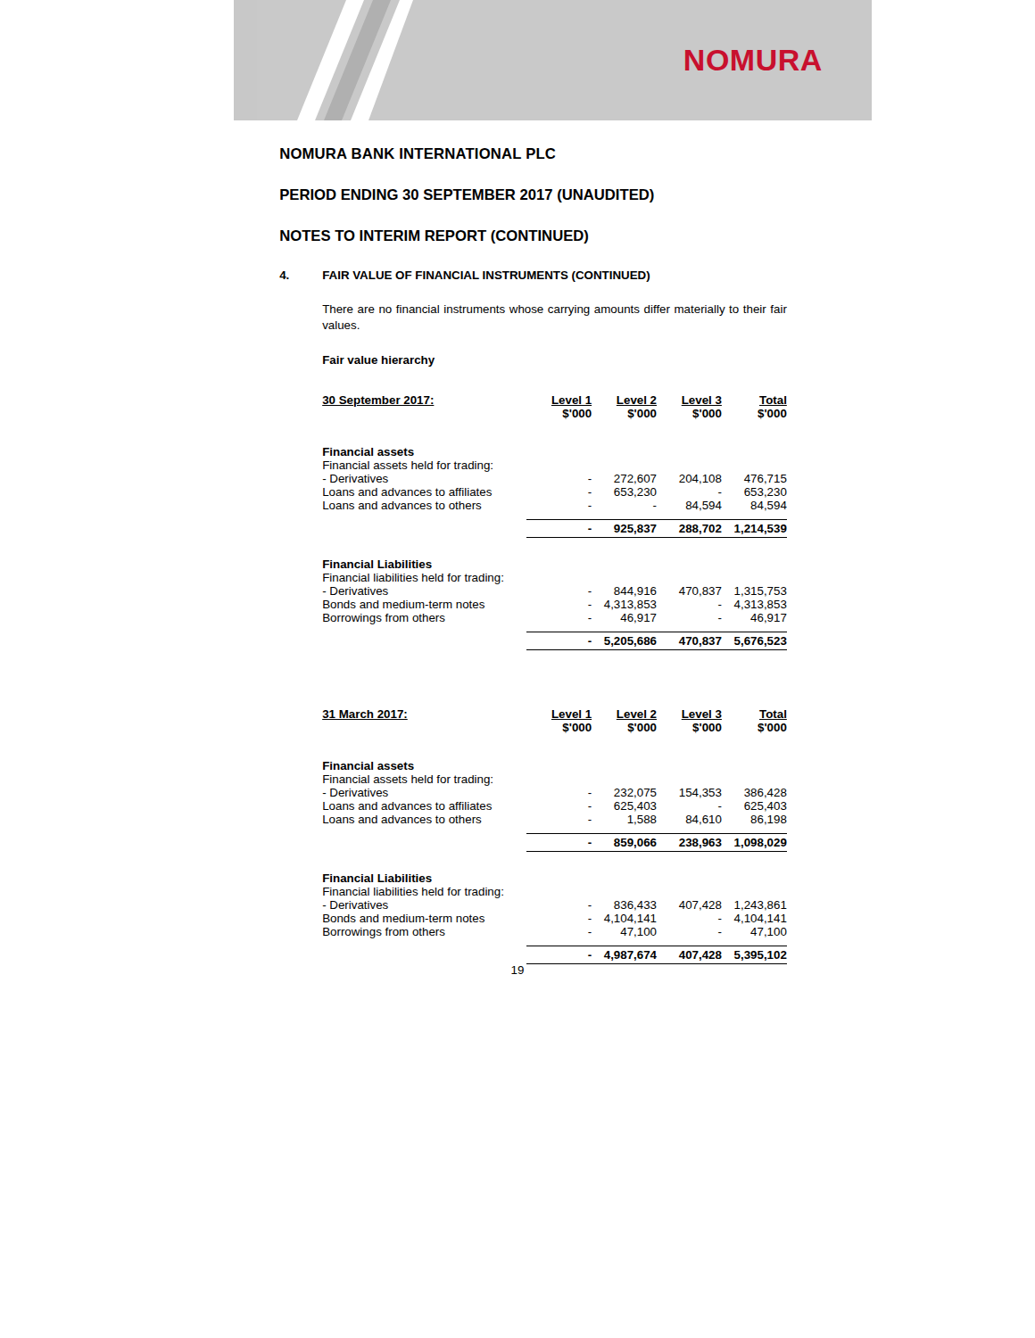NOMURA
NOMURA BANK INTERNATIONAL PLC
PERIOD ENDING 30 SEPTEMBER 2017 (UNAUDITED)
NOTES TO INTERIM REPORT (CONTINUED)
4.
FAIR VALUE OF FINANCIAL INSTRUMENTS (CONTINUED)
There are no financial instruments whose carrying amounts differ materially to their fair values.
Fair value hierarchy
| 30 September 2017: | Level 1 | Level 2 | Level 3 | Total |
| | $'000 | $'000 | $'000 | $'000 |
| Financial assets | | | | |
| Financial assets held for trading: | | | | |
| - Derivatives | - | 272,607 | 204,108 | 476,715 |
| Loans and advances to affiliates | - | 653,230 | - | 653,230 |
| Loans and advances to others | - | - | 84,594 | 84,594 |
| | - | 925,837 | 288,702 | 1,214,539 |
| Financial Liabilities | | | | |
| Financial liabilities held for trading: | | | | |
| - Derivatives | - | 844,916 | 470,837 | 1,315,753 |
| Bonds and medium-term notes | - | 4,313,853 | - | 4,313,853 |
| Borrowings from others | - | 46,917 | - | 46,917 |
| | - | 5,205,686 | 470,837 | 5,676,523 |
| 31 March 2017: | Level 1 | Level 2 | Level 3 | Total |
| | $'000 | $'000 | $'000 | $'000 |
| Financial assets | | | | |
| Financial assets held for trading: | | | | |
| - Derivatives | - | 232,075 | 154,353 | 386,428 |
| Loans and advances to affiliates | - | 625,403 | - | 625,403 |
| Loans and advances to others | - | 1,588 | 84,610 | 86,198 |
| | - | 859,066 | 238,963 | 1,098,029 |
| Financial Liabilities | | | | |
| Financial liabilities held for trading: | | | | |
| - Derivatives | - | 836,433 | 407,428 | 1,243,861 |
| Bonds and medium-term notes | - | 4,104,141 | - | 4,104,141 |
| Borrowings from others | - | 47,100 | - | 47,100 |
| | - | 4,987,674 | 407,428 | 5,395,102 |
19